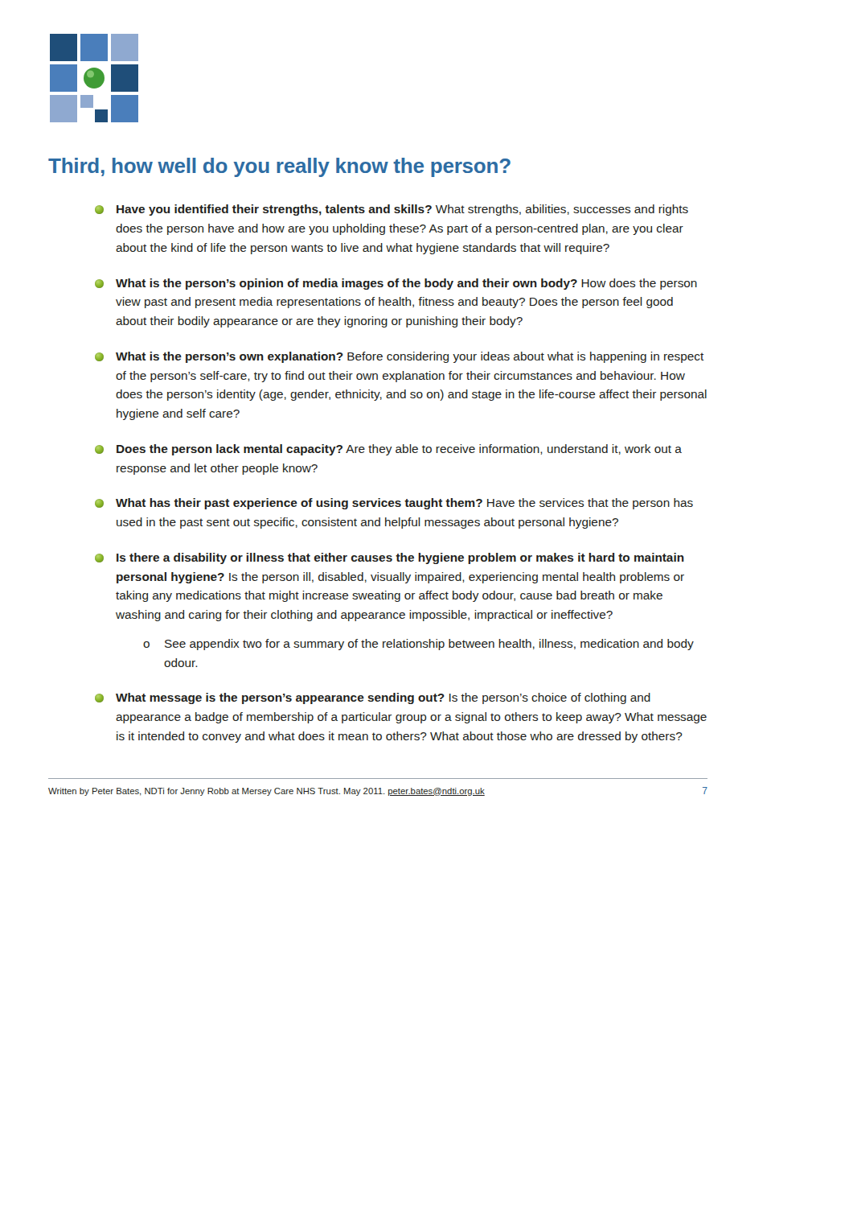Third, how well do you really know the person?
Have you identified their strengths, talents and skills? What strengths, abilities, successes and rights does the person have and how are you upholding these? As part of a person-centred plan, are you clear about the kind of life the person wants to live and what hygiene standards that will require?
What is the person’s opinion of media images of the body and their own body? How does the person view past and present media representations of health, fitness and beauty? Does the person feel good about their bodily appearance or are they ignoring or punishing their body?
What is the person’s own explanation? Before considering your ideas about what is happening in respect of the person’s self-care, try to find out their own explanation for their circumstances and behaviour. How does the person’s identity (age, gender, ethnicity, and so on) and stage in the life-course affect their personal hygiene and self care?
Does the person lack mental capacity? Are they able to receive information, understand it, work out a response and let other people know?
What has their past experience of using services taught them? Have the services that the person has used in the past sent out specific, consistent and helpful messages about personal hygiene?
Is there a disability or illness that either causes the hygiene problem or makes it hard to maintain personal hygiene? Is the person ill, disabled, visually impaired, experiencing mental health problems or taking any medications that might increase sweating or affect body odour, cause bad breath or make washing and caring for their clothing and appearance impossible, impractical or ineffective?
See appendix two for a summary of the relationship between health, illness, medication and body odour.
What message is the person’s appearance sending out? Is the person’s choice of clothing and appearance a badge of membership of a particular group or a signal to others to keep away? What message is it intended to convey and what does it mean to others? What about those who are dressed by others?
Written by Peter Bates, NDTi for Jenny Robb at Mersey Care NHS Trust. May 2011. peter.bates@ndti.org.uk 7